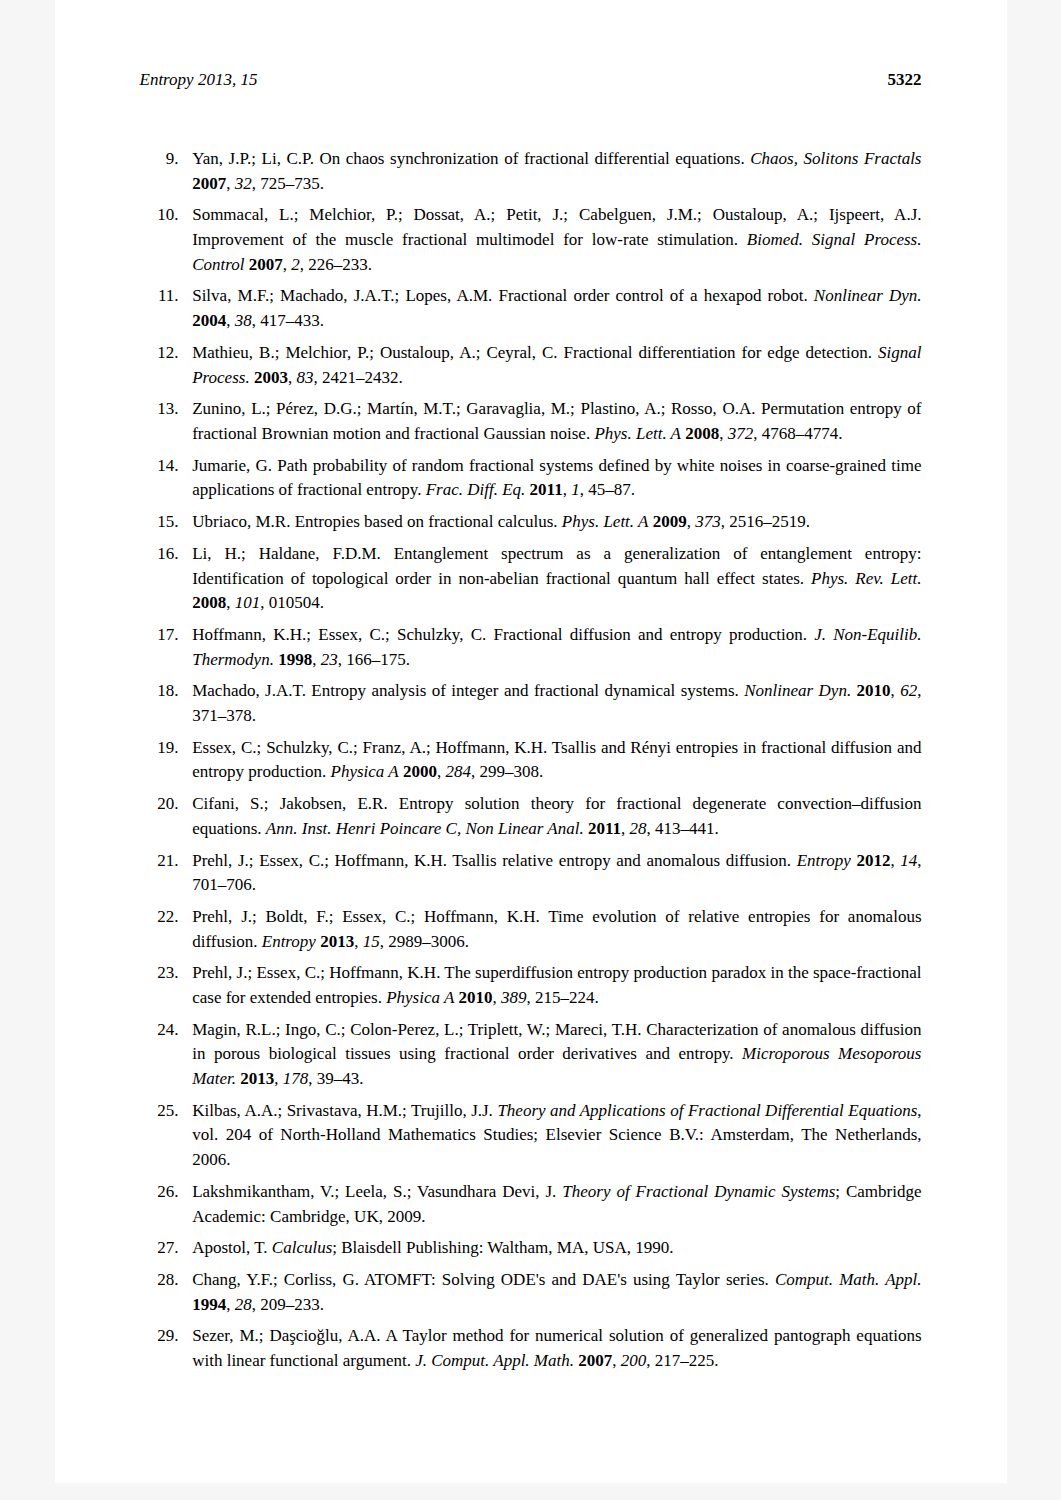Entropy 2013, 15 5322
Yan, J.P.; Li, C.P. On chaos synchronization of fractional differential equations. Chaos, Solitons Fractals 2007, 32, 725–735.
Sommacal, L.; Melchior, P.; Dossat, A.; Petit, J.; Cabelguen, J.M.; Oustaloup, A.; Ijspeert, A.J. Improvement of the muscle fractional multimodel for low-rate stimulation. Biomed. Signal Process. Control 2007, 2, 226–233.
Silva, M.F.; Machado, J.A.T.; Lopes, A.M. Fractional order control of a hexapod robot. Nonlinear Dyn. 2004, 38, 417–433.
Mathieu, B.; Melchior, P.; Oustaloup, A.; Ceyral, C. Fractional differentiation for edge detection. Signal Process. 2003, 83, 2421–2432.
Zunino, L.; Pérez, D.G.; Martín, M.T.; Garavaglia, M.; Plastino, A.; Rosso, O.A. Permutation entropy of fractional Brownian motion and fractional Gaussian noise. Phys. Lett. A 2008, 372, 4768–4774.
Jumarie, G. Path probability of random fractional systems defined by white noises in coarse-grained time applications of fractional entropy. Frac. Diff. Eq. 2011, 1, 45–87.
Ubriaco, M.R. Entropies based on fractional calculus. Phys. Lett. A 2009, 373, 2516–2519.
Li, H.; Haldane, F.D.M. Entanglement spectrum as a generalization of entanglement entropy: Identification of topological order in non-abelian fractional quantum hall effect states. Phys. Rev. Lett. 2008, 101, 010504.
Hoffmann, K.H.; Essex, C.; Schulzky, C. Fractional diffusion and entropy production. J. Non-Equilib. Thermodyn. 1998, 23, 166–175.
Machado, J.A.T. Entropy analysis of integer and fractional dynamical systems. Nonlinear Dyn. 2010, 62, 371–378.
Essex, C.; Schulzky, C.; Franz, A.; Hoffmann, K.H. Tsallis and Rényi entropies in fractional diffusion and entropy production. Physica A 2000, 284, 299–308.
Cifani, S.; Jakobsen, E.R. Entropy solution theory for fractional degenerate convection–diffusion equations. Ann. Inst. Henri Poincare C, Non Linear Anal. 2011, 28, 413–441.
Prehl, J.; Essex, C.; Hoffmann, K.H. Tsallis relative entropy and anomalous diffusion. Entropy 2012, 14, 701–706.
Prehl, J.; Boldt, F.; Essex, C.; Hoffmann, K.H. Time evolution of relative entropies for anomalous diffusion. Entropy 2013, 15, 2989–3006.
Prehl, J.; Essex, C.; Hoffmann, K.H. The superdiffusion entropy production paradox in the space-fractional case for extended entropies. Physica A 2010, 389, 215–224.
Magin, R.L.; Ingo, C.; Colon-Perez, L.; Triplett, W.; Mareci, T.H. Characterization of anomalous diffusion in porous biological tissues using fractional order derivatives and entropy. Microporous Mesoporous Mater. 2013, 178, 39–43.
Kilbas, A.A.; Srivastava, H.M.; Trujillo, J.J. Theory and Applications of Fractional Differential Equations, vol. 204 of North-Holland Mathematics Studies; Elsevier Science B.V.: Amsterdam, The Netherlands, 2006.
Lakshmikantham, V.; Leela, S.; Vasundhara Devi, J. Theory of Fractional Dynamic Systems; Cambridge Academic: Cambridge, UK, 2009.
Apostol, T. Calculus; Blaisdell Publishing: Waltham, MA, USA, 1990.
Chang, Y.F.; Corliss, G. ATOMFT: Solving ODE's and DAE's using Taylor series. Comput. Math. Appl. 1994, 28, 209–233.
Sezer, M.; Daşcioğlu, A.A. A Taylor method for numerical solution of generalized pantograph equations with linear functional argument. J. Comput. Appl. Math. 2007, 200, 217–225.